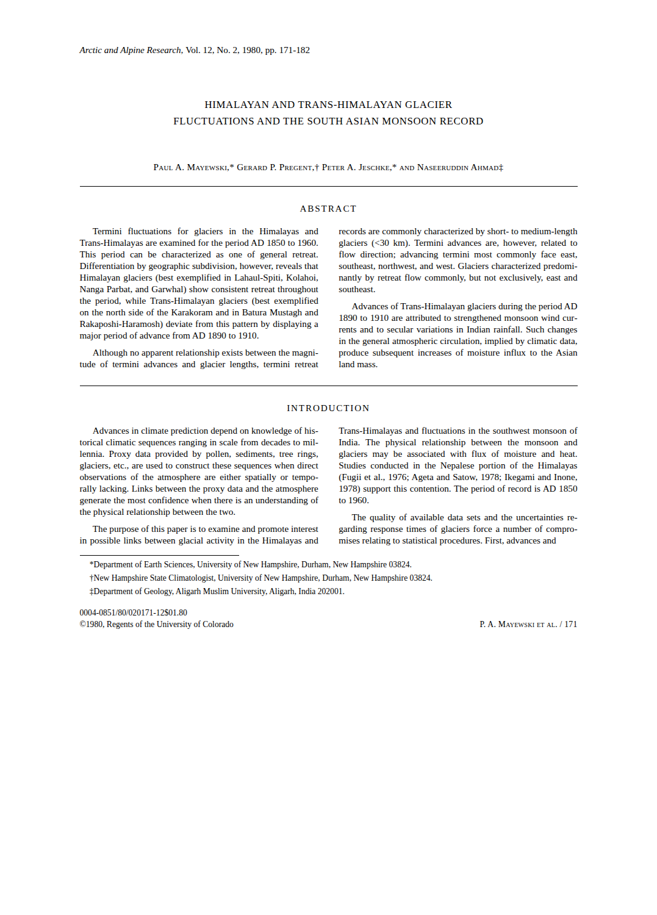Arctic and Alpine Research, Vol. 12, No. 2, 1980, pp. 171-182
HIMALAYAN AND TRANS-HIMALAYAN GLACIER
FLUCTUATIONS AND THE SOUTH ASIAN MONSOON RECORD
Paul A. Mayewski,* Gerard P. Pregent,† Peter A. Jeschke,* and Naseeruddin Ahmad‡
ABSTRACT
Termini fluctuations for glaciers in the Himalayas and Trans-Himalayas are examined for the period AD 1850 to 1960. This period can be characterized as one of general retreat. Differentiation by geographic subdivision, however, reveals that Himalayan glaciers (best exemplified in Lahaul-Spiti, Kolahoi, Nanga Parbat, and Garwhal) show consistent retreat throughout the period, while Trans-Himalayan glaciers (best exemplified on the north side of the Karakoram and in Batura Mustagh and Rakaposhi-Haramosh) deviate from this pattern by displaying a major period of advance from AD 1890 to 1910.
Although no apparent relationship exists between the magnitude of termini advances and glacier lengths, termini retreat records are commonly characterized by short- to medium-length glaciers (<30 km). Termini advances are, however, related to flow direction; advancing termini most commonly face east, southeast, northwest, and west. Glaciers characterized predominantly by retreat flow commonly, but not exclusively, east and southeast.
Advances of Trans-Himalayan glaciers during the period AD 1890 to 1910 are attributed to strengthened monsoon wind currents and to secular variations in Indian rainfall. Such changes in the general atmospheric circulation, implied by climatic data, produce subsequent increases of moisture influx to the Asian land mass.
INTRODUCTION
Advances in climate prediction depend on knowledge of historical climatic sequences ranging in scale from decades to millennia. Proxy data provided by pollen, sediments, tree rings, glaciers, etc., are used to construct these sequences when direct observations of the atmosphere are either spatially or temporally lacking. Links between the proxy data and the atmosphere generate the most confidence when there is an understanding of the physical relationship between the two.
The purpose of this paper is to examine and promote interest in possible links between glacial activity in the Himalayas and Trans-Himalayas and fluctuations in the southwest monsoon of India. The physical relationship between the monsoon and glaciers may be associated with flux of moisture and heat. Studies conducted in the Nepalese portion of the Himalayas (Fugii et al., 1976; Ageta and Satow, 1978; Ikegami and Inone, 1978) support this contention. The period of record is AD 1850 to 1960.
The quality of available data sets and the uncertainties regarding response times of glaciers force a number of compromises relating to statistical procedures. First, advances and
*Department of Earth Sciences, University of New Hampshire, Durham, New Hampshire 03824.
†New Hampshire State Climatologist, University of New Hampshire, Durham, New Hampshire 03824.
‡Department of Geology, Aligarh Muslim University, Aligarh, India 202001.
0004-0851/80/020171-12$01.80
©1980, Regents of the University of Colorado
P. A. Mayewski et al. / 171